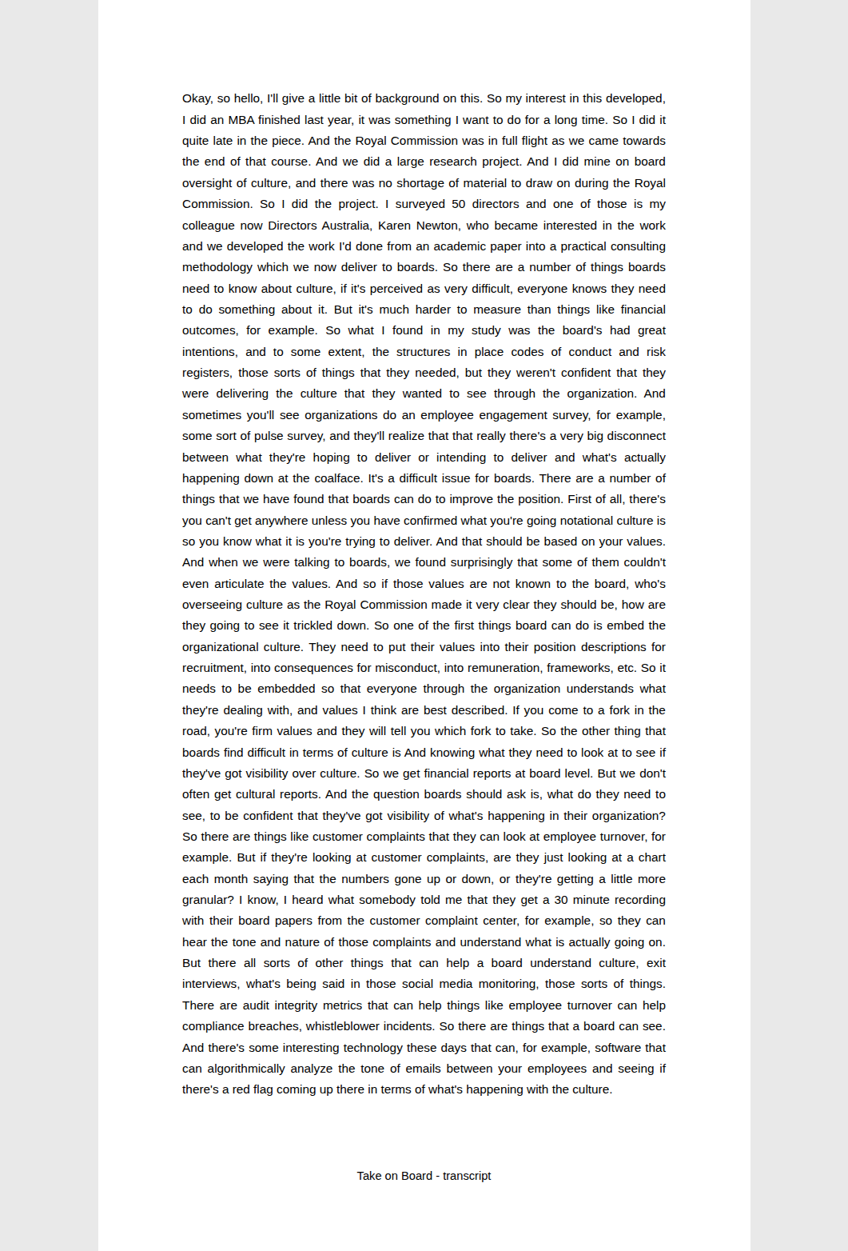Okay, so hello, I'll give a little bit of background on this. So my interest in this developed, I did an MBA finished last year, it was something I want to do for a long time. So I did it quite late in the piece. And the Royal Commission was in full flight as we came towards the end of that course. And we did a large research project. And I did mine on board oversight of culture, and there was no shortage of material to draw on during the Royal Commission. So I did the project. I surveyed 50 directors and one of those is my colleague now Directors Australia, Karen Newton, who became interested in the work and we developed the work I'd done from an academic paper into a practical consulting methodology which we now deliver to boards. So there are a number of things boards need to know about culture, if it's perceived as very difficult, everyone knows they need to do something about it. But it's much harder to measure than things like financial outcomes, for example. So what I found in my study was the board's had great intentions, and to some extent, the structures in place codes of conduct and risk registers, those sorts of things that they needed, but they weren't confident that they were delivering the culture that they wanted to see through the organization. And sometimes you'll see organizations do an employee engagement survey, for example, some sort of pulse survey, and they'll realize that that really there's a very big disconnect between what they're hoping to deliver or intending to deliver and what's actually happening down at the coalface. It's a difficult issue for boards. There are a number of things that we have found that boards can do to improve the position. First of all, there's you can't get anywhere unless you have confirmed what you're going notational culture is so you know what it is you're trying to deliver. And that should be based on your values. And when we were talking to boards, we found surprisingly that some of them couldn't even articulate the values. And so if those values are not known to the board, who's overseeing culture as the Royal Commission made it very clear they should be, how are they going to see it trickled down. So one of the first things board can do is embed the organizational culture. They need to put their values into their position descriptions for recruitment, into consequences for misconduct, into remuneration, frameworks, etc. So it needs to be embedded so that everyone through the organization understands what they're dealing with, and values I think are best described. If you come to a fork in the road, you're firm values and they will tell you which fork to take. So the other thing that boards find difficult in terms of culture is And knowing what they need to look at to see if they've got visibility over culture. So we get financial reports at board level. But we don't often get cultural reports. And the question boards should ask is, what do they need to see, to be confident that they've got visibility of what's happening in their organization? So there are things like customer complaints that they can look at employee turnover, for example. But if they're looking at customer complaints, are they just looking at a chart each month saying that the numbers gone up or down, or they're getting a little more granular? I know, I heard what somebody told me that they get a 30 minute recording with their board papers from the customer complaint center, for example, so they can hear the tone and nature of those complaints and understand what is actually going on. But there all sorts of other things that can help a board understand culture, exit interviews, what's being said in those social media monitoring, those sorts of things. There are audit integrity metrics that can help things like employee turnover can help compliance breaches, whistleblower incidents. So there are things that a board can see. And there's some interesting technology these days that can, for example, software that can algorithmically analyze the tone of emails between your employees and seeing if there's a red flag coming up there in terms of what's happening with the culture.
Take on Board - transcript